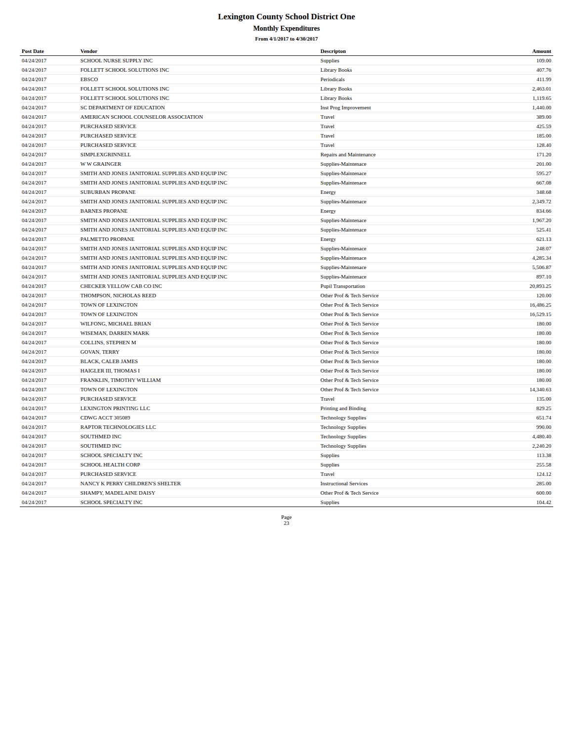Lexington County School District One
Monthly Expenditures
From 4/1/2017 to 4/30/2017
| Post Date | Vendor | Descripton | Amount |
| --- | --- | --- | --- |
| 04/24/2017 | SCHOOL NURSE SUPPLY INC | Supplies | 109.00 |
| 04/24/2017 | FOLLETT SCHOOL SOLUTIONS INC | Library Books | 407.76 |
| 04/24/2017 | EBSCO | Periodicals | 411.99 |
| 04/24/2017 | FOLLETT SCHOOL SOLUTIONS INC | Library Books | 2,463.01 |
| 04/24/2017 | FOLLETT SCHOOL SOLUTIONS INC | Library Books | 1,119.65 |
| 04/24/2017 | SC DEPARTMENT OF EDUCATION | Inst Prog Improvement | 1,440.00 |
| 04/24/2017 | AMERICAN SCHOOL COUNSELOR ASSOCIATION | Travel | 389.00 |
| 04/24/2017 | PURCHASED SERVICE | Travel | 425.59 |
| 04/24/2017 | PURCHASED SERVICE | Travel | 185.00 |
| 04/24/2017 | PURCHASED SERVICE | Travel | 128.40 |
| 04/24/2017 | SIMPLEXGRINNELL | Repairs and Maintenance | 171.20 |
| 04/24/2017 | W W GRAINGER | Supplies-Maintenace | 201.00 |
| 04/24/2017 | SMITH AND JONES JANITORIAL SUPPLIES AND EQUIP INC | Supplies-Maintenace | 595.27 |
| 04/24/2017 | SMITH AND JONES JANITORIAL SUPPLIES AND EQUIP INC | Supplies-Maintenace | 667.08 |
| 04/24/2017 | SUBURBAN PROPANE | Energy | 348.68 |
| 04/24/2017 | SMITH AND JONES JANITORIAL SUPPLIES AND EQUIP INC | Supplies-Maintenace | 2,349.72 |
| 04/24/2017 | BARNES PROPANE | Energy | 834.66 |
| 04/24/2017 | SMITH AND JONES JANITORIAL SUPPLIES AND EQUIP INC | Supplies-Maintenace | 1,967.20 |
| 04/24/2017 | SMITH AND JONES JANITORIAL SUPPLIES AND EQUIP INC | Supplies-Maintenace | 525.41 |
| 04/24/2017 | PALMETTO PROPANE | Energy | 621.13 |
| 04/24/2017 | SMITH AND JONES JANITORIAL SUPPLIES AND EQUIP INC | Supplies-Maintenace | 248.07 |
| 04/24/2017 | SMITH AND JONES JANITORIAL SUPPLIES AND EQUIP INC | Supplies-Maintenace | 4,285.34 |
| 04/24/2017 | SMITH AND JONES JANITORIAL SUPPLIES AND EQUIP INC | Supplies-Maintenace | 5,506.87 |
| 04/24/2017 | SMITH AND JONES JANITORIAL SUPPLIES AND EQUIP INC | Supplies-Maintenace | 897.10 |
| 04/24/2017 | CHECKER YELLOW CAB CO INC | Pupil Transportation | 20,893.25 |
| 04/24/2017 | THOMPSON, NICHOLAS REED | Other Prof & Tech Service | 120.00 |
| 04/24/2017 | TOWN OF LEXINGTON | Other Prof & Tech Service | 16,486.25 |
| 04/24/2017 | TOWN OF LEXINGTON | Other Prof & Tech Service | 16,529.15 |
| 04/24/2017 | WILFONG, MICHAEL BRIAN | Other Prof & Tech Service | 180.00 |
| 04/24/2017 | WISEMAN, DARREN MARK | Other Prof & Tech Service | 180.00 |
| 04/24/2017 | COLLINS, STEPHEN M | Other Prof & Tech Service | 180.00 |
| 04/24/2017 | GOVAN, TERRY | Other Prof & Tech Service | 180.00 |
| 04/24/2017 | BLACK, CALEB JAMES | Other Prof & Tech Service | 180.00 |
| 04/24/2017 | HAIGLER III, THOMAS I | Other Prof & Tech Service | 180.00 |
| 04/24/2017 | FRANKLIN, TIMOTHY WILLIAM | Other Prof & Tech Service | 180.00 |
| 04/24/2017 | TOWN OF LEXINGTON | Other Prof & Tech Service | 14,340.63 |
| 04/24/2017 | PURCHASED SERVICE | Travel | 135.00 |
| 04/24/2017 | LEXINGTON PRINTING LLC | Printing and Binding | 829.25 |
| 04/24/2017 | CDWG ACCT 305089 | Technology Supplies | 651.74 |
| 04/24/2017 | RAPTOR TECHNOLOGIES LLC | Technology Supplies | 990.00 |
| 04/24/2017 | SOUTHMED INC | Technology Supplies | 4,480.40 |
| 04/24/2017 | SOUTHMED INC | Technology Supplies | 2,240.20 |
| 04/24/2017 | SCHOOL SPECIALTY INC | Supplies | 113.38 |
| 04/24/2017 | SCHOOL HEALTH CORP | Supplies | 255.58 |
| 04/24/2017 | PURCHASED SERVICE | Travel | 124.12 |
| 04/24/2017 | NANCY K PERRY CHILDREN'S SHELTER | Instructional Services | 285.00 |
| 04/24/2017 | SHAMPY, MADELAINE DAISY | Other Prof & Tech Service | 600.00 |
| 04/24/2017 | SCHOOL SPECIALTY INC | Supplies | 104.42 |
Page 23